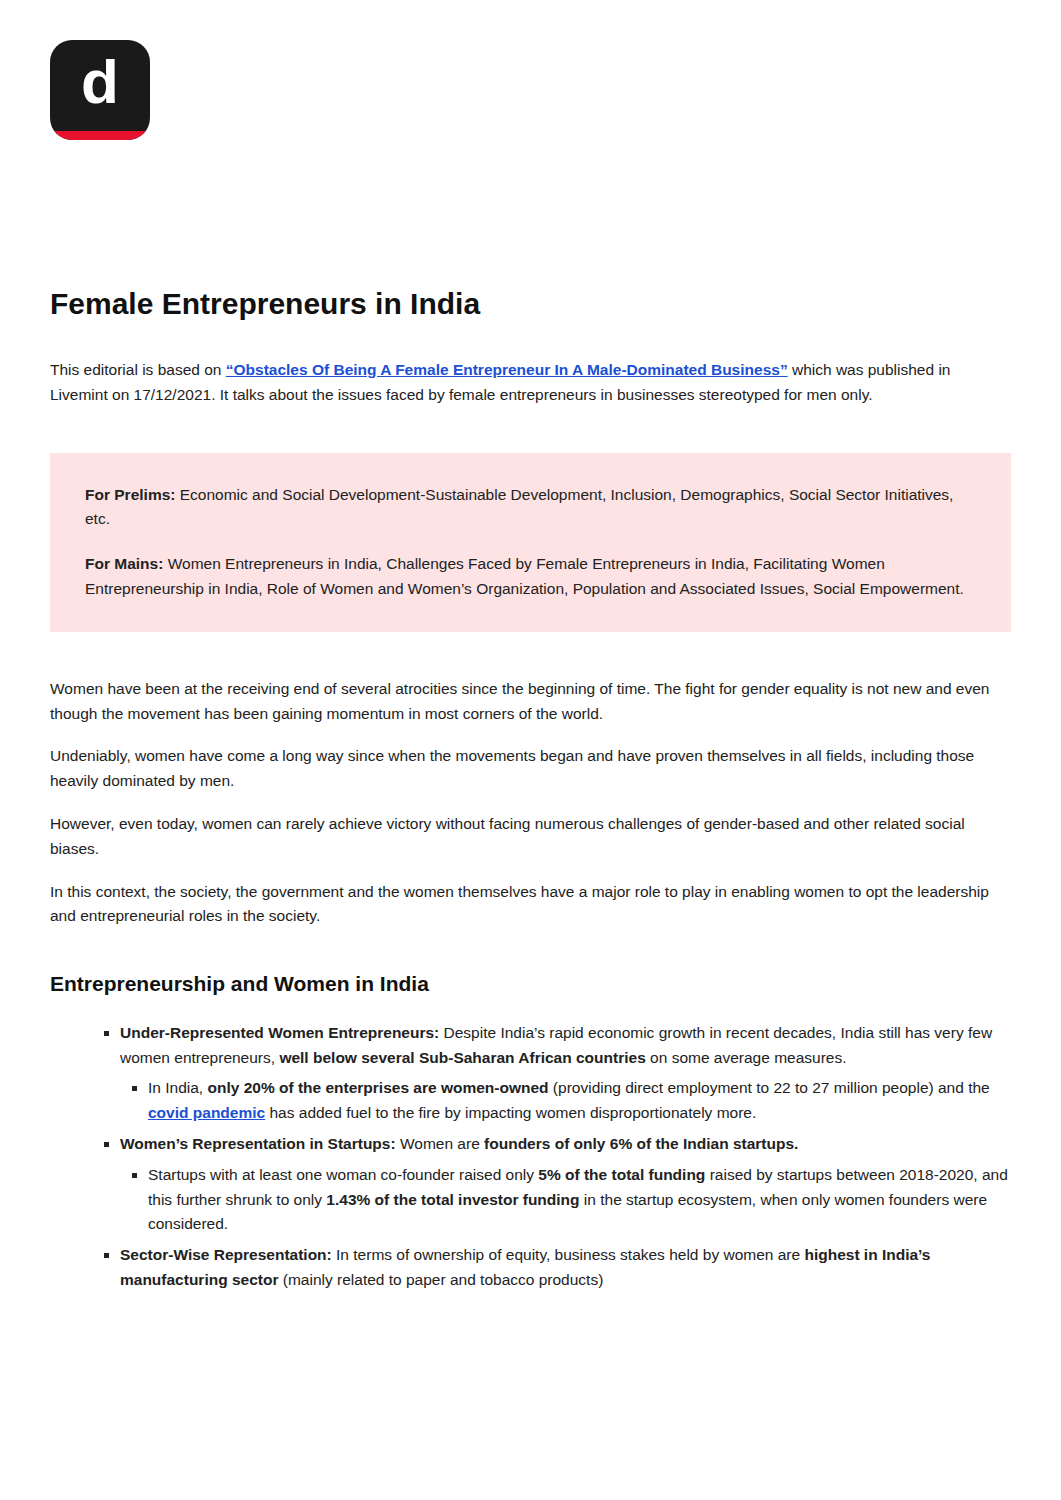Female Entrepreneurs in India
This editorial is based on “Obstacles Of Being A Female Entrepreneur In A Male-Dominated Business” which was published in Livemint on 17/12/2021. It talks about the issues faced by female entrepreneurs in businesses stereotyped for men only.
For Prelims: Economic and Social Development-Sustainable Development, Inclusion, Demographics, Social Sector Initiatives, etc.
For Mains: Women Entrepreneurs in India, Challenges Faced by Female Entrepreneurs in India, Facilitating Women Entrepreneurship in India, Role of Women and Women’s Organization, Population and Associated Issues, Social Empowerment.
Women have been at the receiving end of several atrocities since the beginning of time. The fight for gender equality is not new and even though the movement has been gaining momentum in most corners of the world.
Undeniably, women have come a long way since when the movements began and have proven themselves in all fields, including those heavily dominated by men.
However, even today, women can rarely achieve victory without facing numerous challenges of gender-based and other related social biases.
In this context, the society, the government and the women themselves have a major role to play in enabling women to opt the leadership and entrepreneurial roles in the society.
Entrepreneurship and Women in India
Under-Represented Women Entrepreneurs: Despite India’s rapid economic growth in recent decades, India still has very few women entrepreneurs, well below several Sub-Saharan African countries on some average measures.
In India, only 20% of the enterprises are women-owned (providing direct employment to 22 to 27 million people) and the covid pandemic has added fuel to the fire by impacting women disproportionately more.
Women’s Representation in Startups: Women are founders of only 6% of the Indian startups.
Startups with at least one woman co-founder raised only 5% of the total funding raised by startups between 2018-2020, and this further shrunk to only 1.43% of the total investor funding in the startup ecosystem, when only women founders were considered.
Sector-Wise Representation: In terms of ownership of equity, business stakes held by women are highest in India’s manufacturing sector (mainly related to paper and tobacco products)